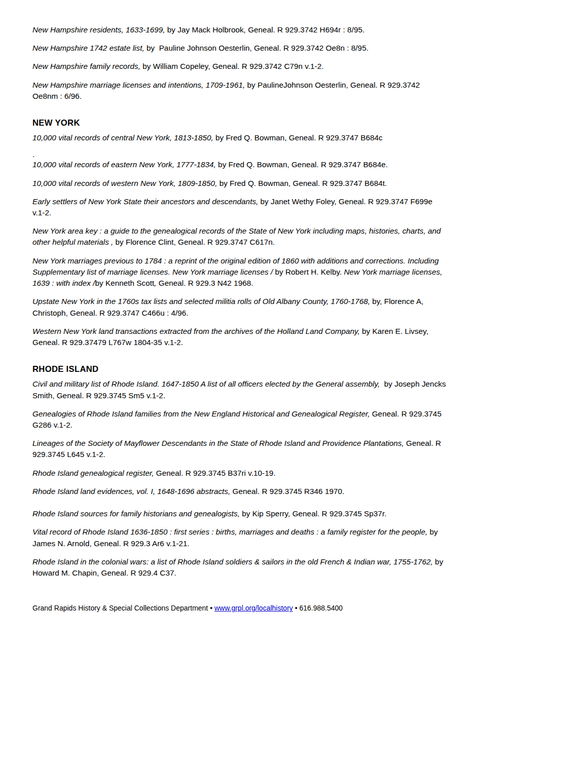New Hampshire residents, 1633-1699, by Jay Mack Holbrook, Geneal. R 929.3742 H694r : 8/95.
New Hampshire 1742 estate list, by Pauline Johnson Oesterlin, Geneal. R 929.3742 Oe8n : 8/95.
New Hampshire family records, by William Copeley, Geneal. R 929.3742 C79n v.1-2.
New Hampshire marriage licenses and intentions, 1709-1961, by PaulineJohnson Oesterlin, Geneal. R 929.3742 Oe8nm : 6/96.
NEW YORK
10,000 vital records of central New York, 1813-1850, by Fred Q. Bowman, Geneal. R 929.3747 B684c
.
10,000 vital records of eastern New York, 1777-1834, by Fred Q. Bowman, Geneal. R 929.3747 B684e.
10,000 vital records of western New York, 1809-1850, by Fred Q. Bowman, Geneal. R 929.3747 B684t.
Early settlers of New York State their ancestors and descendants, by Janet Wethy Foley, Geneal. R 929.3747 F699e v.1-2.
New York area key : a guide to the genealogical records of the State of New York including maps, histories, charts, and other helpful materials , by Florence Clint, Geneal. R 929.3747 C617n.
New York marriages previous to 1784 : a reprint of the original edition of 1860 with additions and corrections. Including Supplementary list of marriage licenses. New York marriage licenses / by Robert H. Kelby. New York marriage licenses, 1639 : with index /by Kenneth Scott, Geneal. R 929.3 N42 1968.
Upstate New York in the 1760s tax lists and selected militia rolls of Old Albany County, 1760-1768, by, Florence A, Christoph, Geneal. R 929.3747 C466u : 4/96.
Western New York land transactions extracted from the archives of the Holland Land Company, by Karen E. Livsey, Geneal. R 929.37479 L767w 1804-35 v.1-2.
RHODE ISLAND
Civil and military list of Rhode Island. 1647-1850 A list of all officers elected by the General assembly, by Joseph Jencks Smith, Geneal. R 929.3745 Sm5 v.1-2.
Genealogies of Rhode Island families from the New England Historical and Genealogical Register, Geneal. R 929.3745 G286 v.1-2.
Lineages of the Society of Mayflower Descendants in the State of Rhode Island and Providence Plantations, Geneal. R 929.3745 L645 v.1-2.
Rhode Island genealogical register, Geneal. R 929.3745 B37ri v.10-19.
Rhode Island land evidences, vol. I, 1648-1696 abstracts, Geneal. R 929.3745 R346 1970.
Rhode Island sources for family historians and genealogists, by Kip Sperry, Geneal. R 929.3745 Sp37r.
Vital record of Rhode Island 1636-1850 : first series : births, marriages and deaths : a family register for the people, by James N. Arnold, Geneal. R 929.3 Ar6 v.1-21.
Rhode Island in the colonial wars: a list of Rhode Island soldiers & sailors in the old French & Indian war, 1755-1762, by Howard M. Chapin, Geneal. R 929.4 C37.
Grand Rapids History & Special Collections Department • www.grpl.org/localhistory • 616.988.5400